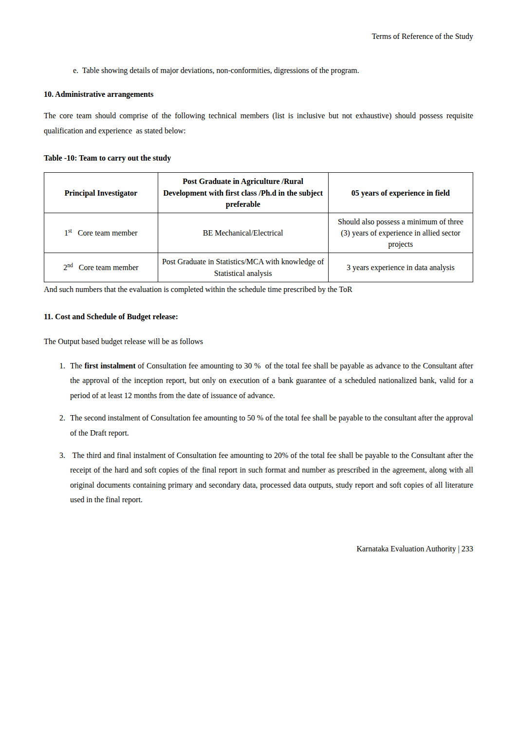Terms of Reference of the Study
e. Table showing details of major deviations, non-conformities, digressions of the program.
10. Administrative arrangements
The core team should comprise of the following technical members (list is inclusive but not exhaustive) should possess requisite qualification and experience as stated below:
Table -10: Team to carry out the study
| Principal Investigator | Post Graduate in Agriculture /Rural Development with first class /Ph.d in the subject preferable | 05 years of experience in field |
| 1 st Core team member | BE Mechanical/Electrical | Should also possess a minimum of three (3) years of experience in allied sector projects |
| 2 nd Core team member | Post Graduate in Statistics/MCA with knowledge of Statistical analysis | 3 years experience in data analysis |
And such numbers that the evaluation is completed within the schedule time prescribed by the ToR
11. Cost and Schedule of Budget release:
The Output based budget release will be as follows
The first instalment of Consultation fee amounting to 30 % of the total fee shall be payable as advance to the Consultant after the approval of the inception report, but only on execution of a bank guarantee of a scheduled nationalized bank, valid for a period of at least 12 months from the date of issuance of advance.
The second instalment of Consultation fee amounting to 50 % of the total fee shall be payable to the consultant after the approval of the Draft report.
The third and final instalment of Consultation fee amounting to 20% of the total fee shall be payable to the Consultant after the receipt of the hard and soft copies of the final report in such format and number as prescribed in the agreement, along with all original documents containing primary and secondary data, processed data outputs, study report and soft copies of all literature used in the final report.
Karnataka Evaluation Authority | 233